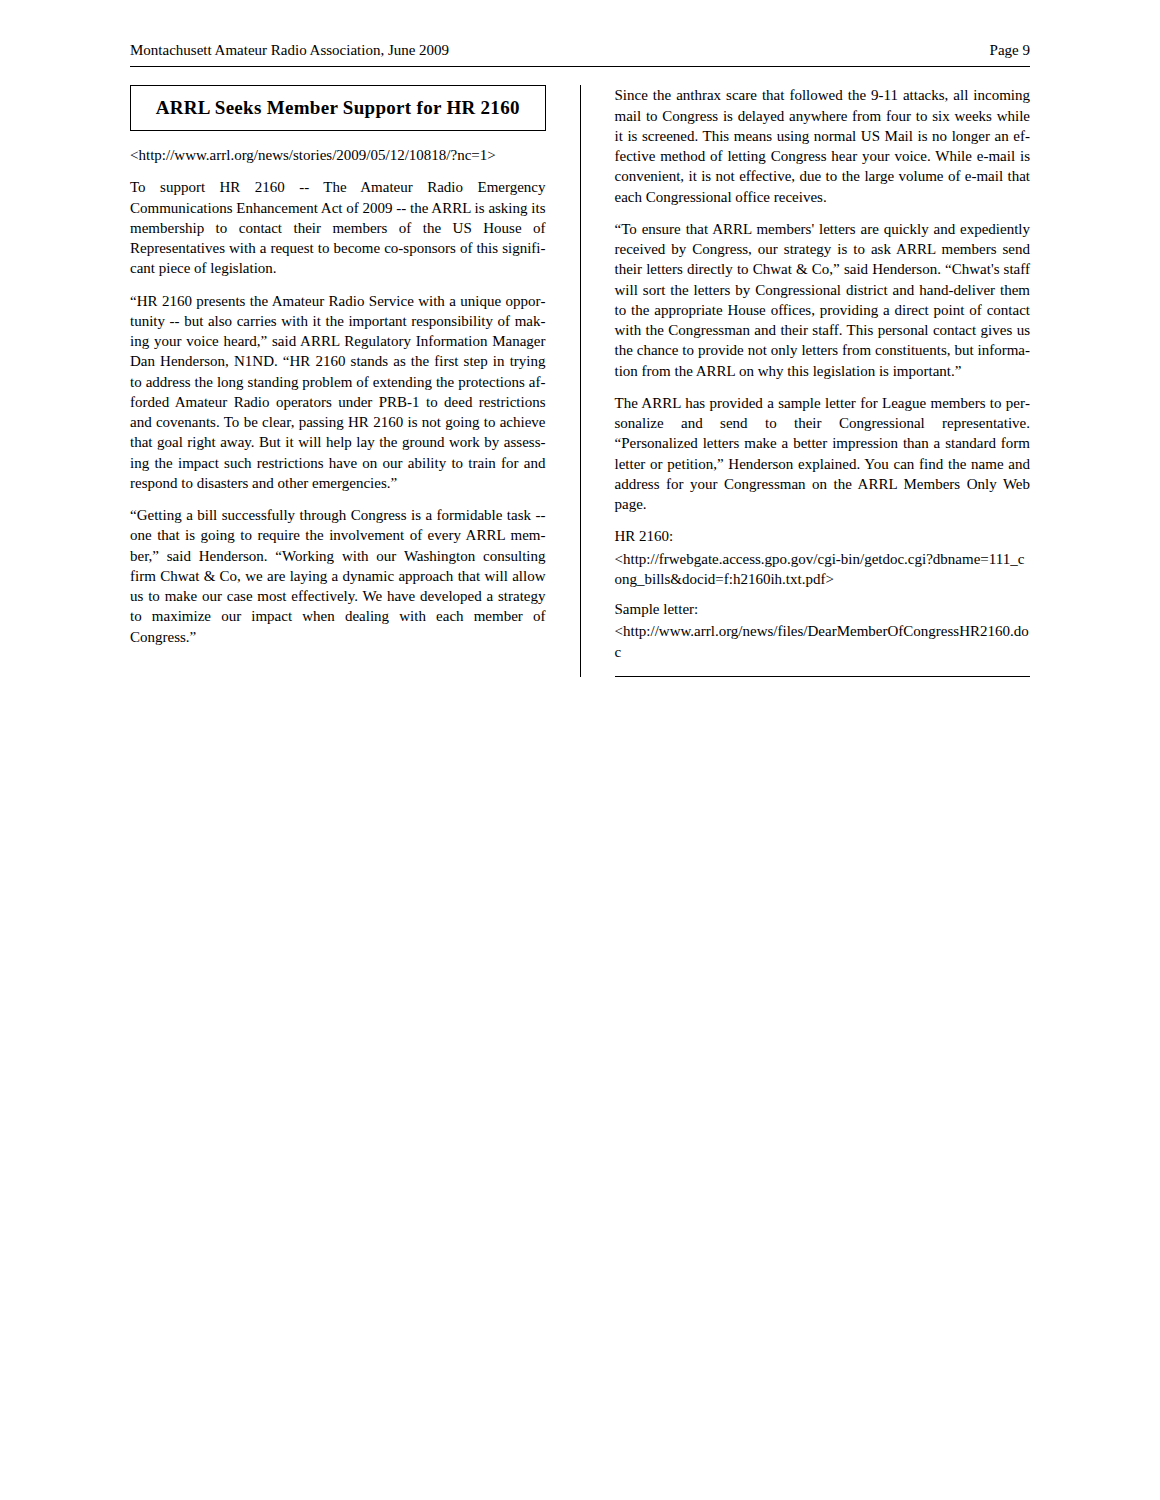Montachusett Amateur Radio Association, June 2009
Page 9
ARRL Seeks Member Support for HR 2160
<http://www.arrl.org/news/stories/2009/05/12/10818/?nc=1>
To support HR 2160 -- The Amateur Radio Emergency Communications Enhancement Act of 2009 -- the ARRL is asking its membership to contact their members of the US House of Representatives with a request to become co-sponsors of this significant piece of legislation.
“HR 2160 presents the Amateur Radio Service with a unique opportunity -- but also carries with it the important responsibility of making your voice heard,” said ARRL Regulatory Information Manager Dan Henderson, N1ND. “HR 2160 stands as the first step in trying to address the long standing problem of extending the protections afforded Amateur Radio operators under PRB-1 to deed restrictions and covenants. To be clear, passing HR 2160 is not going to achieve that goal right away. But it will help lay the ground work by assessing the impact such restrictions have on our ability to train for and respond to disasters and other emergencies.”
“Getting a bill successfully through Congress is a formidable task -- one that is going to require the involvement of every ARRL member,” said Henderson. “Working with our Washington consulting firm Chwat & Co, we are laying a dynamic approach that will allow us to make our case most effectively. We have developed a strategy to maximize our impact when dealing with each member of Congress.”
Since the anthrax scare that followed the 9-11 attacks, all incoming mail to Congress is delayed anywhere from four to six weeks while it is screened. This means using normal US Mail is no longer an effective method of letting Congress hear your voice. While e-mail is convenient, it is not effective, due to the large volume of e-mail that each Congressional office receives.
“To ensure that ARRL members' letters are quickly and expediently received by Congress, our strategy is to ask ARRL members send their letters directly to Chwat & Co,” said Henderson. “Chwat's staff will sort the letters by Congressional district and hand-deliver them to the appropriate House offices, providing a direct point of contact with the Congressman and their staff. This personal contact gives us the chance to provide not only letters from constituents, but information from the ARRL on why this legislation is important.”
The ARRL has provided a sample letter for League members to personalize and send to their Congressional representative. “Personalized letters make a better impression than a standard form letter or petition,” Henderson explained. You can find the name and address for your Congressman on the ARRL Members Only Web page.
HR 2160:
<http://frwebgate.access.gpo.gov/cgi-bin/getdoc.cgi?dbname=111_cong_bills&docid=f:h2160ih.txt.pdf>
Sample letter:
<http://www.arrl.org/news/files/DearMemberOfCongressHR2160.doc